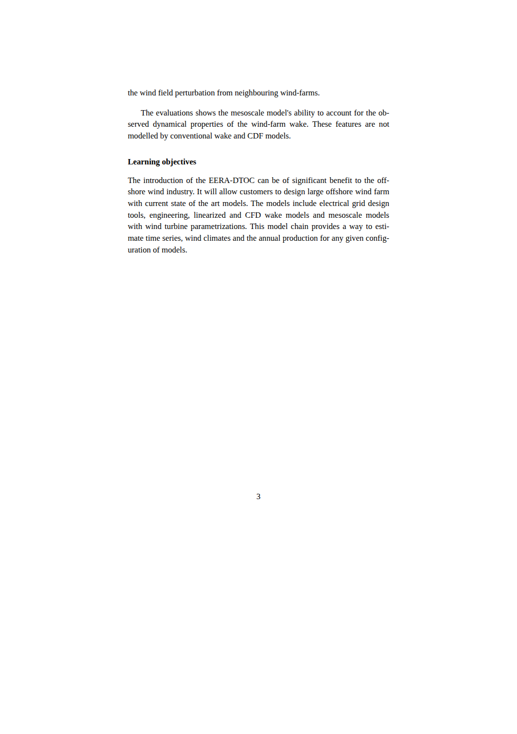the wind field perturbation from neighbouring wind-farms.
The evaluations shows the mesoscale model's ability to account for the observed dynamical properties of the wind-farm wake. These features are not modelled by conventional wake and CDF models.
Learning objectives
The introduction of the EERA-DTOC can be of significant benefit to the offshore wind industry. It will allow customers to design large offshore wind farm with current state of the art models. The models include electrical grid design tools, engineering, linearized and CFD wake models and mesoscale models with wind turbine parametrizations. This model chain provides a way to estimate time series, wind climates and the annual production for any given configuration of models.
3